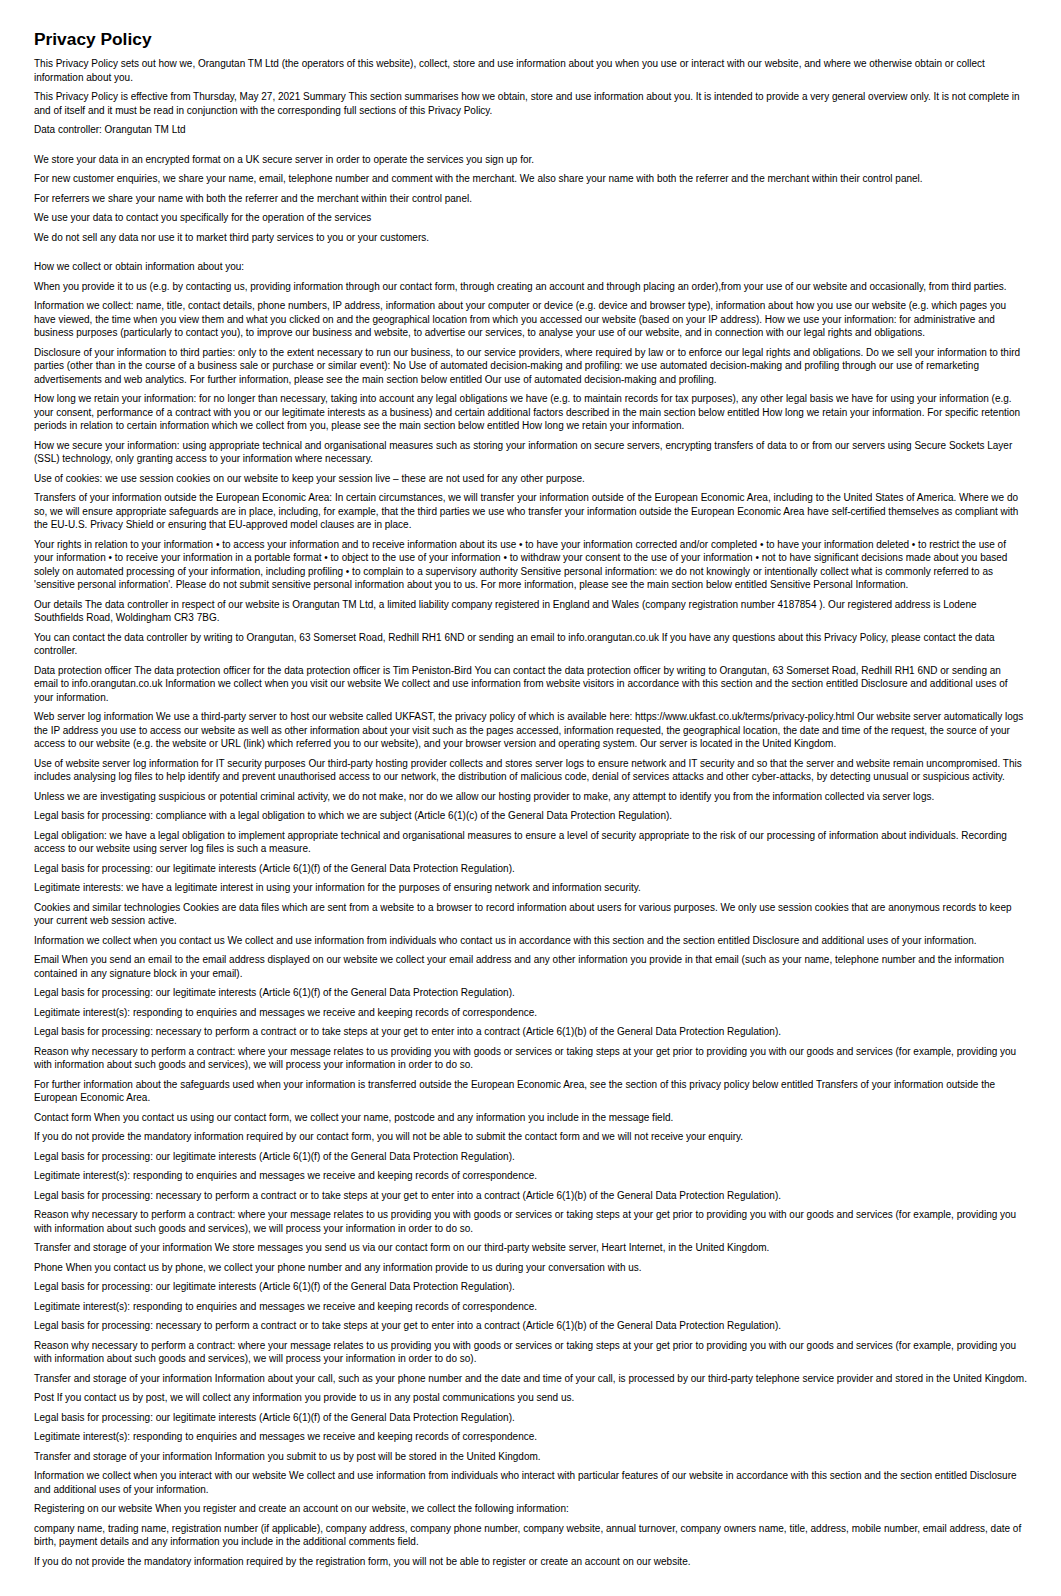Privacy Policy
This Privacy Policy sets out how we, Orangutan TM Ltd (the operators of this website), collect, store and use information about you when you use or interact with our website, and where we otherwise obtain or collect information about you.
This Privacy Policy is effective from Thursday, May 27, 2021 Summary This section summarises how we obtain, store and use information about you. It is intended to provide a very general overview only. It is not complete in and of itself and it must be read in conjunction with the corresponding full sections of this Privacy Policy.
Data controller: Orangutan TM Ltd
We store your data in an encrypted format on a UK secure server in order to operate the services you sign up for.
For new customer enquiries, we share your name, email, telephone number and comment with the merchant. We also share your name with both the referrer and the merchant within their control panel.
For referrers we share your name with both the referrer and the merchant within their control panel.
We use your data to contact you specifically for the operation of the services
We do not sell any data nor use it to market third party services to you or your customers.
How we collect or obtain information about you:
When you provide it to us (e.g. by contacting us, providing information through our contact form, through creating an account and through placing an order),from your use of our website and occasionally, from third parties.
Information we collect: name, title, contact details, phone numbers, IP address, information about your computer or device (e.g. device and browser type), information about how you use our website (e.g. which pages you have viewed, the time when you view them and what you clicked on and the geographical location from which you accessed our website (based on your IP address). How we use your information: for administrative and business purposes (particularly to contact you), to improve our business and website, to advertise our services, to analyse your use of our website, and in connection with our legal rights and obligations.
Disclosure of your information to third parties: only to the extent necessary to run our business, to our service providers, where required by law or to enforce our legal rights and obligations. Do we sell your information to third parties (other than in the course of a business sale or purchase or similar event): No Use of automated decision-making and profiling: we use automated decision-making and profiling through our use of remarketing advertisements and web analytics. For further information, please see the main section below entitled Our use of automated decision-making and profiling.
How long we retain your information: for no longer than necessary, taking into account any legal obligations we have (e.g. to maintain records for tax purposes), any other legal basis we have for using your information (e.g. your consent, performance of a contract with you or our legitimate interests as a business) and certain additional factors described in the main section below entitled How long we retain your information. For specific retention periods in relation to certain information which we collect from you, please see the main section below entitled How long we retain your information.
How we secure your information: using appropriate technical and organisational measures such as storing your information on secure servers, encrypting transfers of data to or from our servers using Secure Sockets Layer (SSL) technology, only granting access to your information where necessary.
Use of cookies: we use session cookies on our website to keep your session live – these are not used for any other purpose.
Transfers of your information outside the European Economic Area: In certain circumstances, we will transfer your information outside of the European Economic Area, including to the United States of America. Where we do so, we will ensure appropriate safeguards are in place, including, for example, that the third parties we use who transfer your information outside the European Economic Area have self-certified themselves as compliant with the EU-U.S. Privacy Shield or ensuring that EU-approved model clauses are in place.
Your rights in relation to your information • to access your information and to receive information about its use • to have your information corrected and/or completed • to have your information deleted • to restrict the use of your information • to receive your information in a portable format • to object to the use of your information • to withdraw your consent to the use of your information • not to have significant decisions made about you based solely on automated processing of your information, including profiling • to complain to a supervisory authority Sensitive personal information: we do not knowingly or intentionally collect what is commonly referred to as 'sensitive personal information'. Please do not submit sensitive personal information about you to us. For more information, please see the main section below entitled Sensitive Personal Information.
Our details The data controller in respect of our website is Orangutan TM Ltd, a limited liability company registered in England and Wales (company registration number 4187854 ). Our registered address is Lodene Southfields Road, Woldingham CR3 7BG.
You can contact the data controller by writing to Orangutan, 63 Somerset Road, Redhill RH1 6ND or sending an email to info.orangutan.co.uk If you have any questions about this Privacy Policy, please contact the data controller.
Data protection officer The data protection officer for the data protection officer is Tim Peniston-Bird You can contact the data protection officer by writing to Orangutan, 63 Somerset Road, Redhill RH1 6ND or sending an email to info.orangutan.co.uk Information we collect when you visit our website We collect and use information from website visitors in accordance with this section and the section entitled Disclosure and additional uses of your information.
Web server log information We use a third-party server to host our website called UKFAST, the privacy policy of which is available here: https://www.ukfast.co.uk/terms/privacy-policy.html Our website server automatically logs the IP address you use to access our website as well as other information about your visit such as the pages accessed, information requested, the geographical location, the date and time of the request, the source of your access to our website (e.g. the website or URL (link) which referred you to our website), and your browser version and operating system. Our server is located in the United Kingdom.
Use of website server log information for IT security purposes Our third-party hosting provider collects and stores server logs to ensure network and IT security and so that the server and website remain uncompromised. This includes analysing log files to help identify and prevent unauthorised access to our network, the distribution of malicious code, denial of services attacks and other cyber-attacks, by detecting unusual or suspicious activity.
Unless we are investigating suspicious or potential criminal activity, we do not make, nor do we allow our hosting provider to make, any attempt to identify you from the information collected via server logs.
Legal basis for processing: compliance with a legal obligation to which we are subject (Article 6(1)(c) of the General Data Protection Regulation).
Legal obligation: we have a legal obligation to implement appropriate technical and organisational measures to ensure a level of security appropriate to the risk of our processing of information about individuals. Recording access to our website using server log files is such a measure.
Legal basis for processing: our legitimate interests (Article 6(1)(f) of the General Data Protection Regulation).
Legitimate interests: we have a legitimate interest in using your information for the purposes of ensuring network and information security.
Cookies and similar technologies Cookies are data files which are sent from a website to a browser to record information about users for various purposes. We only use session cookies that are anonymous records to keep your current web session active.
Information we collect when you contact us We collect and use information from individuals who contact us in accordance with this section and the section entitled Disclosure and additional uses of your information.
Email When you send an email to the email address displayed on our website we collect your email address and any other information you provide in that email (such as your name, telephone number and the information contained in any signature block in your email).
Legal basis for processing: our legitimate interests (Article 6(1)(f) of the General Data Protection Regulation).
Legitimate interest(s): responding to enquiries and messages we receive and keeping records of correspondence.
Legal basis for processing: necessary to perform a contract or to take steps at your get to enter into a contract (Article 6(1)(b) of the General Data Protection Regulation).
Reason why necessary to perform a contract: where your message relates to us providing you with goods or services or taking steps at your get prior to providing you with our goods and services (for example, providing you with information about such goods and services), we will process your information in order to do so.
For further information about the safeguards used when your information is transferred outside the European Economic Area, see the section of this privacy policy below entitled Transfers of your information outside the European Economic Area.
Contact form When you contact us using our contact form, we collect your name, postcode and any information you include in the message field.
If you do not provide the mandatory information required by our contact form, you will not be able to submit the contact form and we will not receive your enquiry.
Legal basis for processing: our legitimate interests (Article 6(1)(f) of the General Data Protection Regulation).
Legitimate interest(s): responding to enquiries and messages we receive and keeping records of correspondence.
Legal basis for processing: necessary to perform a contract or to take steps at your get to enter into a contract (Article 6(1)(b) of the General Data Protection Regulation).
Reason why necessary to perform a contract: where your message relates to us providing you with goods or services or taking steps at your get prior to providing you with our goods and services (for example, providing you with information about such goods and services), we will process your information in order to do so.
Transfer and storage of your information We store messages you send us via our contact form on our third-party website server, Heart Internet, in the United Kingdom.
Phone When you contact us by phone, we collect your phone number and any information provide to us during your conversation with us.
Legal basis for processing: our legitimate interests (Article 6(1)(f) of the General Data Protection Regulation).
Legitimate interest(s): responding to enquiries and messages we receive and keeping records of correspondence.
Legal basis for processing: necessary to perform a contract or to take steps at your get to enter into a contract (Article 6(1)(b) of the General Data Protection Regulation).
Reason why necessary to perform a contract: where your message relates to us providing you with goods or services or taking steps at your get prior to providing you with our goods and services (for example, providing you with information about such goods and services), we will process your information in order to do so).
Transfer and storage of your information Information about your call, such as your phone number and the date and time of your call, is processed by our third-party telephone service provider and stored in the United Kingdom.
Post If you contact us by post, we will collect any information you provide to us in any postal communications you send us.
Legal basis for processing: our legitimate interests (Article 6(1)(f) of the General Data Protection Regulation).
Legitimate interest(s): responding to enquiries and messages we receive and keeping records of correspondence.
Transfer and storage of your information Information you submit to us by post will be stored in the United Kingdom.
Information we collect when you interact with our website We collect and use information from individuals who interact with particular features of our website in accordance with this section and the section entitled Disclosure and additional uses of your information.
Registering on our website When you register and create an account on our website, we collect the following information:
company name, trading name, registration number (if applicable), company address, company phone number, company website, annual turnover, company owners name, title, address, mobile number, email address, date of birth, payment details and any information you include in the additional comments field.
If you do not provide the mandatory information required by the registration form, you will not be able to register or create an account on our website.